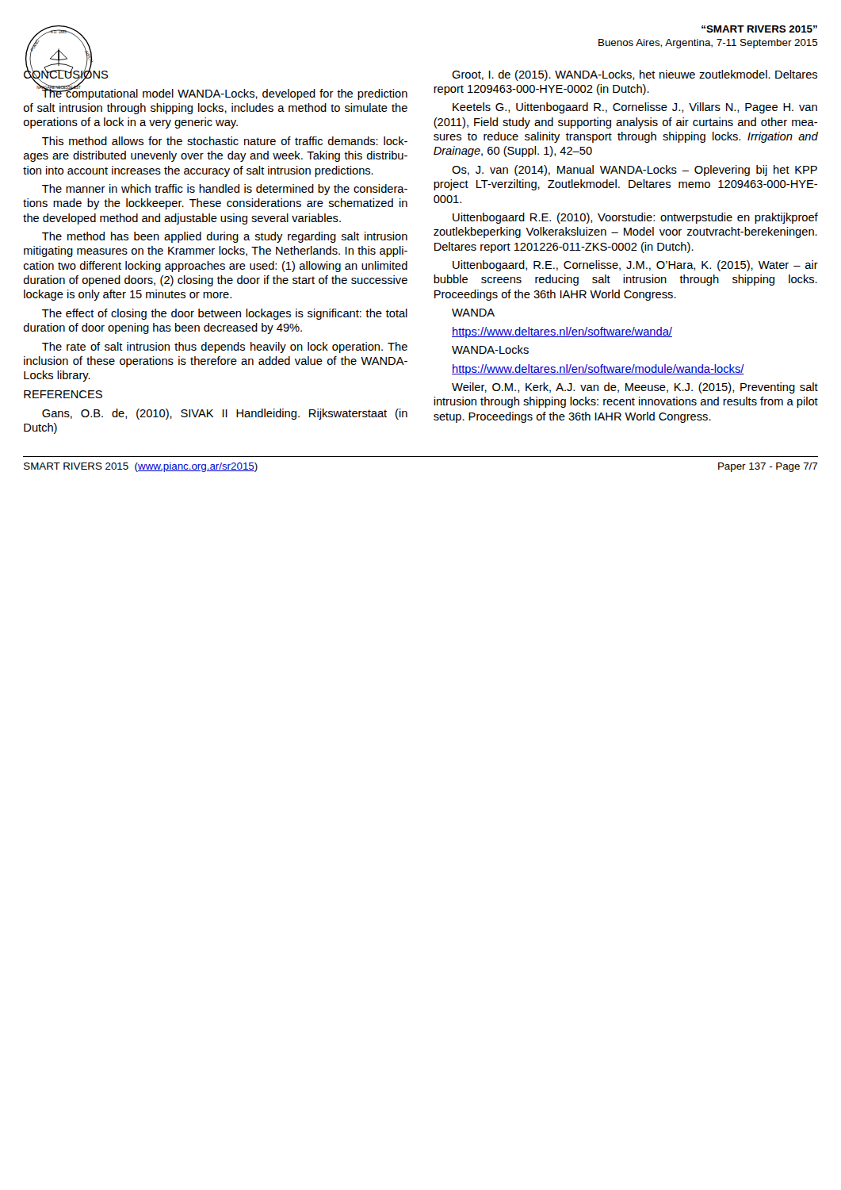· A.D. 1885 · PIANC AIPCN NAVIGARE NECESSE EST
“SMART RIVERS 2015”
Buenos Aires, Argentina, 7-11 September 2015
CONCLUSIONS
The computational model WANDA-Locks, developed for the prediction of salt intrusion through shipping locks, includes a method to simulate the operations of a lock in a very generic way.
This method allows for the stochastic nature of traffic demands: lockages are distributed unevenly over the day and week. Taking this distribution into account increases the accuracy of salt intrusion predictions.
The manner in which traffic is handled is determined by the considerations made by the lockkeeper. These considerations are schematized in the developed method and adjustable using several variables.
The method has been applied during a study regarding salt intrusion mitigating measures on the Krammer locks, The Netherlands. In this application two different locking approaches are used: (1) allowing an unlimited duration of opened doors, (2) closing the door if the start of the successive lockage is only after 15 minutes or more.
The effect of closing the door between lockages is significant: the total duration of door opening has been decreased by 49%.
The rate of salt intrusion thus depends heavily on lock operation. The inclusion of these operations is therefore an added value of the WANDA-Locks library.
REFERENCES
Gans, O.B. de, (2010), SIVAK II Handleiding. Rijkswaterstaat (in Dutch)
Groot, I. de (2015). WANDA-Locks, het nieuwe zoutlekmodel. Deltares report 1209463-000-HYE-0002 (in Dutch).
Keetels G., Uittenbogaard R., Cornelisse J., Villars N., Pagee H. van (2011), Field study and supporting analysis of air curtains and other measures to reduce salinity transport through shipping locks. Irrigation and Drainage, 60 (Suppl. 1), 42–50
Os, J. van (2014), Manual WANDA-Locks – Oplevering bij het KPP project LT-verzilting, Zoutlekmodel. Deltares memo 1209463-000-HYE-0001.
Uittenbogaard R.E. (2010), Voorstudie: ontwerpstudie en praktijkproef zoutlekbeperking Volkeraksluizen – Model voor zoutvracht-berekeningen. Deltares report 1201226-011-ZKS-0002 (in Dutch).
Uittenbogaard, R.E., Cornelisse, J.M., O’Hara, K. (2015), Water – air bubble screens reducing salt intrusion through shipping locks. Proceedings of the 36th IAHR World Congress.
WANDA
https://www.deltares.nl/en/software/wanda/
WANDA-Locks
https://www.deltares.nl/en/software/module/wanda-locks/
Weiler, O.M., Kerk, A.J. van de, Meeuse, K.J. (2015), Preventing salt intrusion through shipping locks: recent innovations and results from a pilot setup. Proceedings of the 36th IAHR World Congress.
SMART RIVERS 2015 (www.pianc.org.ar/sr2015)
Paper 137 - Page 7/7